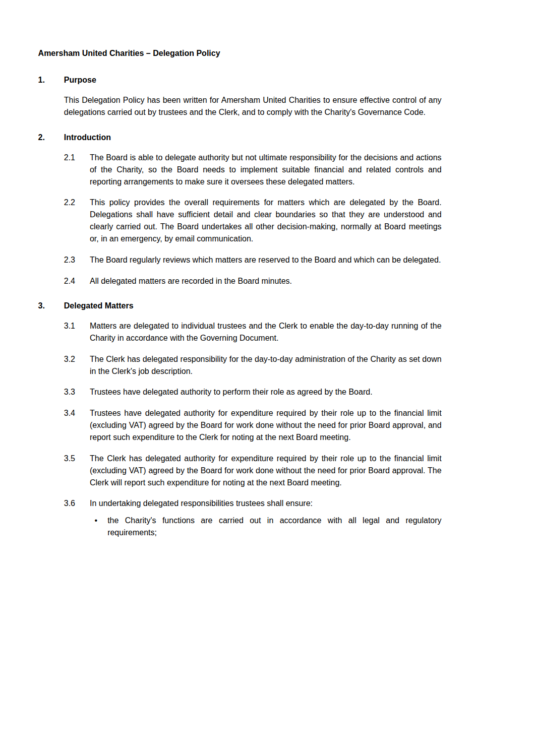Amersham United Charities – Delegation Policy
1. Purpose
This Delegation Policy has been written for Amersham United Charities to ensure effective control of any delegations carried out by trustees and the Clerk, and to comply with the Charity's Governance Code.
2. Introduction
2.1 The Board is able to delegate authority but not ultimate responsibility for the decisions and actions of the Charity, so the Board needs to implement suitable financial and related controls and reporting arrangements to make sure it oversees these delegated matters.
2.2 This policy provides the overall requirements for matters which are delegated by the Board. Delegations shall have sufficient detail and clear boundaries so that they are understood and clearly carried out. The Board undertakes all other decision-making, normally at Board meetings or, in an emergency, by email communication.
2.3 The Board regularly reviews which matters are reserved to the Board and which can be delegated.
2.4 All delegated matters are recorded in the Board minutes.
3. Delegated Matters
3.1 Matters are delegated to individual trustees and the Clerk to enable the day-to-day running of the Charity in accordance with the Governing Document.
3.2 The Clerk has delegated responsibility for the day-to-day administration of the Charity as set down in the Clerk's job description.
3.3 Trustees have delegated authority to perform their role as agreed by the Board.
3.4 Trustees have delegated authority for expenditure required by their role up to the financial limit (excluding VAT) agreed by the Board for work done without the need for prior Board approval, and report such expenditure to the Clerk for noting at the next Board meeting.
3.5 The Clerk has delegated authority for expenditure required by their role up to the financial limit (excluding VAT) agreed by the Board for work done without the need for prior Board approval. The Clerk will report such expenditure for noting at the next Board meeting.
3.6 In undertaking delegated responsibilities trustees shall ensure:
the Charity's functions are carried out in accordance with all legal and regulatory requirements;